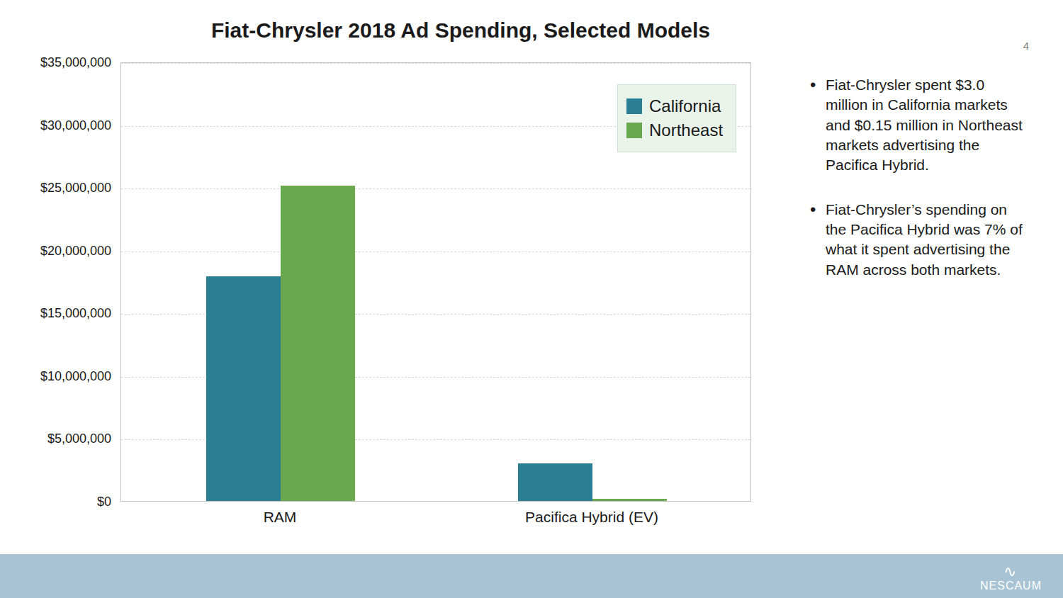4
Fiat-Chrysler 2018 Ad Spending, Selected Models
$35,000,000 $30,000,000 $25,000,000 $20,000,000 $15,000,000 $10,000,000 $5,000,000 $0
California
Northeast
RAM Pacifica Hybrid (EV)
Fiat-Chrysler spent $3.0 million in California markets and $0.15 million in Northeast markets advertising the Pacifica Hybrid.
Fiat-Chrysler’s spending on the Pacifica Hybrid was 7% of what it spent advertising the RAM across both markets.
∿
NESCAUM